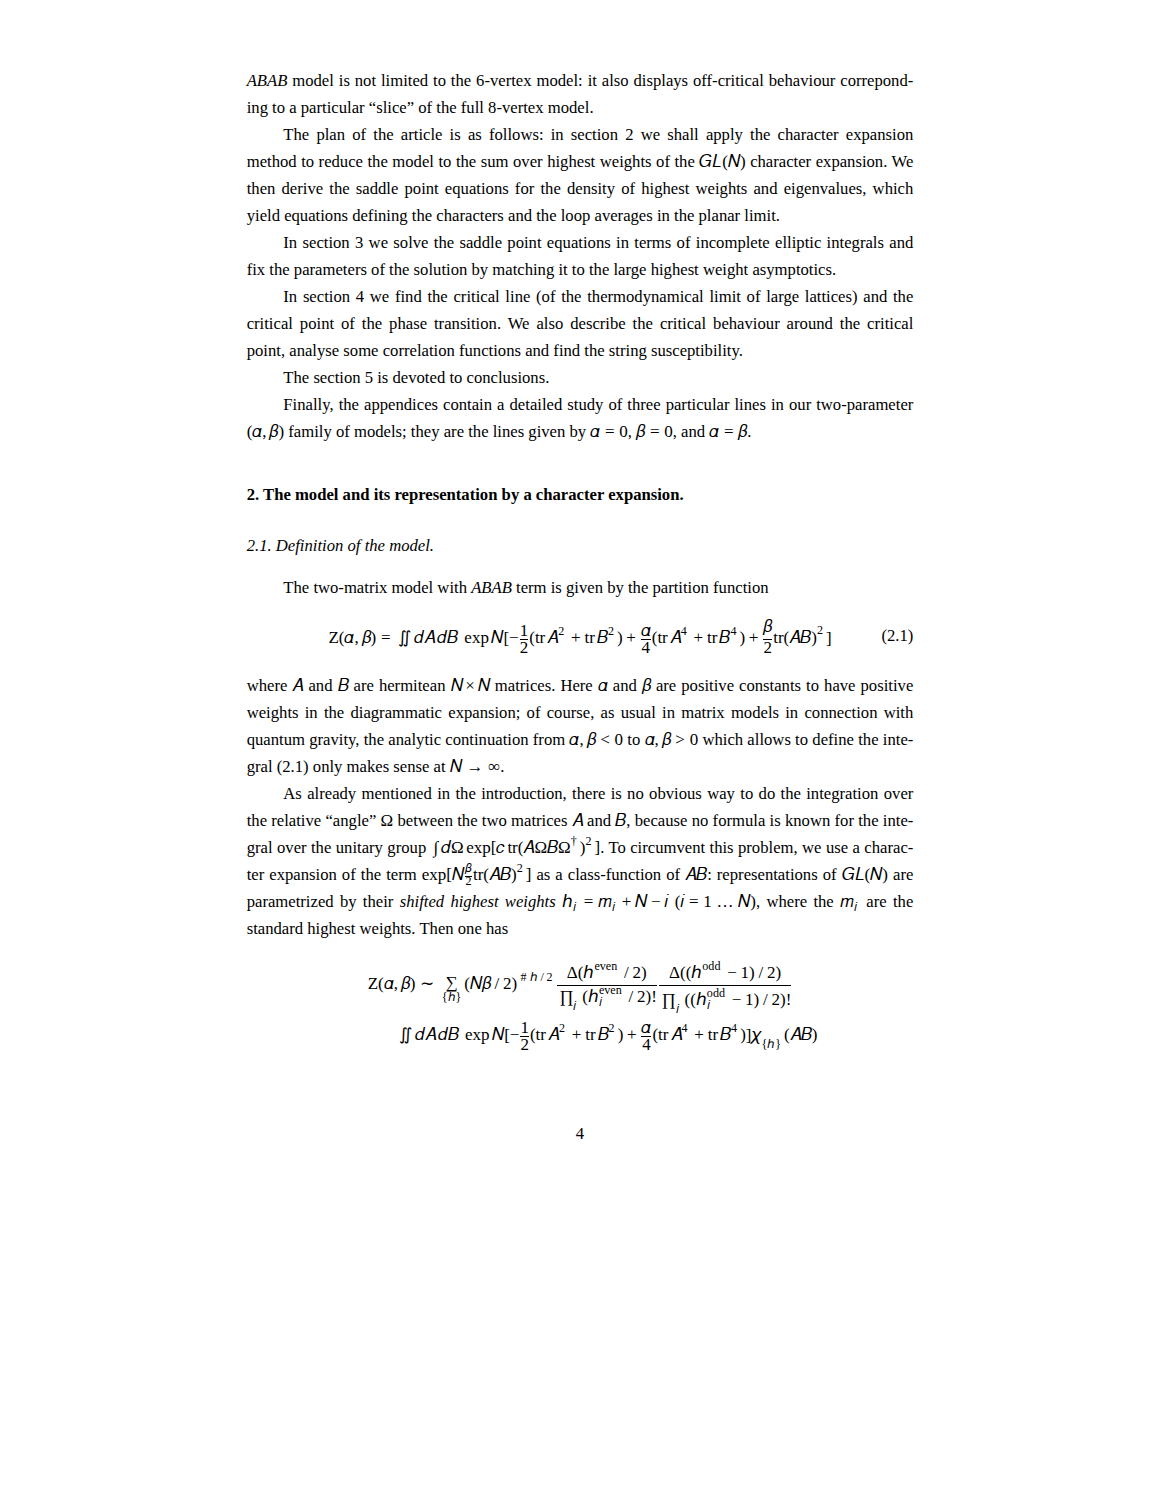ABAB model is not limited to the 6-vertex model: it also displays off-critical behaviour correponding to a particular “slice” of the full 8-vertex model.
The plan of the article is as follows: in section 2 we shall apply the character expansion method to reduce the model to the sum over highest weights of the GL(N) character expansion. We then derive the saddle point equations for the density of highest weights and eigenvalues, which yield equations defining the characters and the loop averages in the planar limit.
In section 3 we solve the saddle point equations in terms of incomplete elliptic integrals and fix the parameters of the solution by matching it to the large highest weight asymptotics.
In section 4 we find the critical line (of the thermodynamical limit of large lattices) and the critical point of the phase transition. We also describe the critical behaviour around the critical point, analyse some correlation functions and find the string susceptibility.
The section 5 is devoted to conclusions.
Finally, the appendices contain a detailed study of three particular lines in our two-parameter (α,β) family of models; they are the lines given by α=0, β=0, and α=β.
2. The model and its representation by a character expansion.
2.1. Definition of the model.
The two-matrix model with ABAB term is given by the partition function
Z(α,β) = ∬dAdB expN [ − 12 (trA2+trB2) + α4 (trA4+trB4) + β2 tr(AB)2 ] (2.1)
where A and B are hermitean N×N matrices. Here α and β are positive constants to have positive weights in the diagrammatic expansion; of course, as usual in matrix models in connection with quantum gravity, the analytic continuation from α,β<0 to α,β>0 which allows to define the integral (2.1) only makes sense at N→∞.
As already mentioned in the introduction, there is no obvious way to do the integration over the relative “angle” Ω between the two matrices A and B, because no formula is known for the integral over the unitary group ∫dΩexp[ctr(AΩBΩ†)2]. To circumvent this problem, we use a character expansion of the term exp[Nβ2tr(AB)2] as a class-function of AB: representations of GL(N) are parametrized by their shifted highest weights hi=mi+N−i (i=1…N), where the mi are the standard highest weights. Then one has
Z(α,β) ∼ ∑ {h} (Nβ/2)#h/2 Δ(heven/2) ∏i(hieven/2)! Δ((hodd−1)/2) ∏i((hiodd−1)/2)! ∬dAdB expN [ − 12 (trA2+trB2) + α4 (trA4+trB4) ] χ{h} (AB)
4